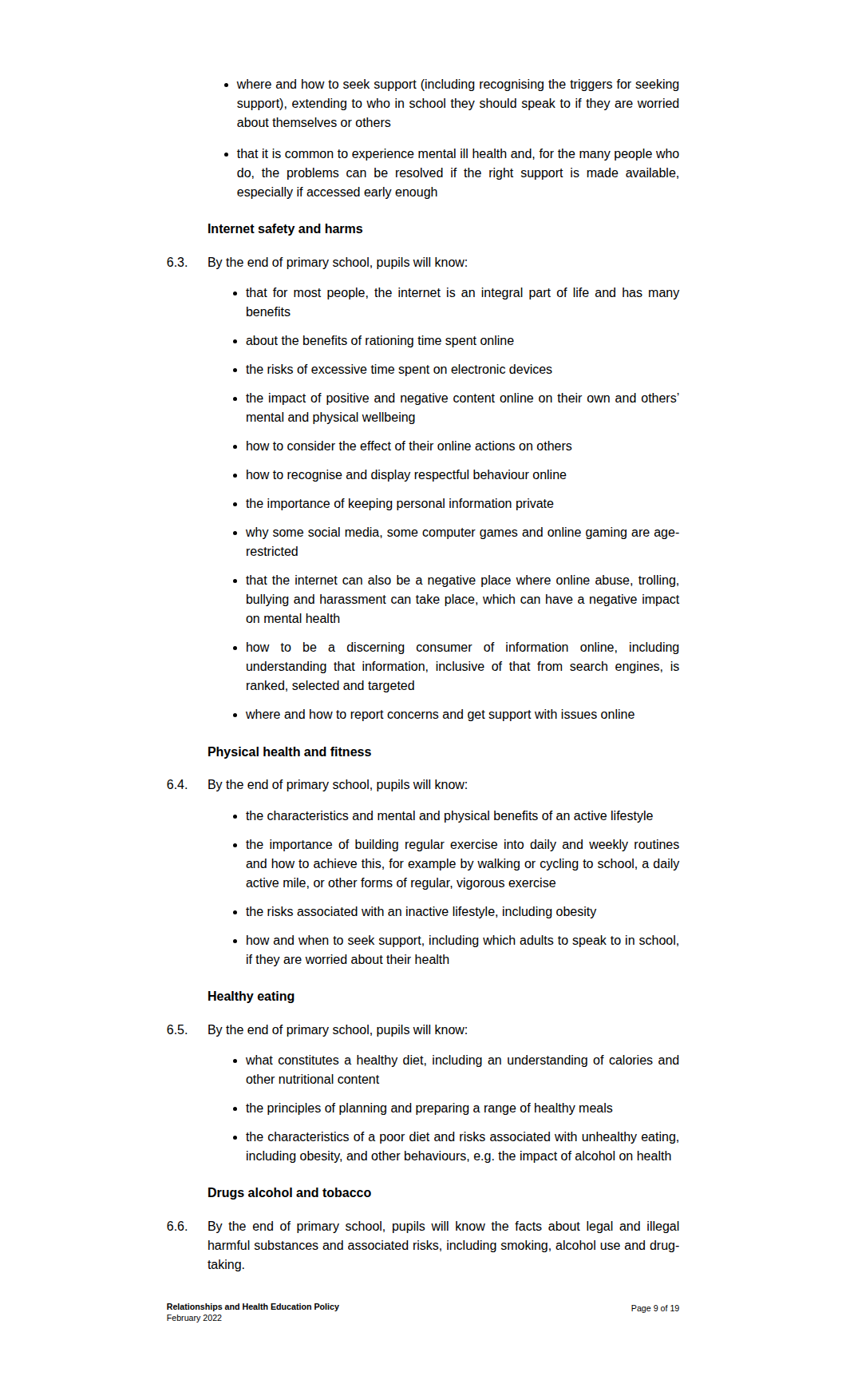where and how to seek support (including recognising the triggers for seeking support), extending to who in school they should speak to if they are worried about themselves or others
that it is common to experience mental ill health and, for the many people who do, the problems can be resolved if the right support is made available, especially if accessed early enough
Internet safety and harms
6.3.
By the end of primary school, pupils will know:
that for most people, the internet is an integral part of life and has many benefits
about the benefits of rationing time spent online
the risks of excessive time spent on electronic devices
the impact of positive and negative content online on their own and others’ mental and physical wellbeing
how to consider the effect of their online actions on others
how to recognise and display respectful behaviour online
the importance of keeping personal information private
why some social media, some computer games and online gaming are age-restricted
that the internet can also be a negative place where online abuse, trolling, bullying and harassment can take place, which can have a negative impact on mental health
how to be a discerning consumer of information online, including understanding that information, inclusive of that from search engines, is ranked, selected and targeted
where and how to report concerns and get support with issues online
Physical health and fitness
6.4.
By the end of primary school, pupils will know:
the characteristics and mental and physical benefits of an active lifestyle
the importance of building regular exercise into daily and weekly routines and how to achieve this, for example by walking or cycling to school, a daily active mile, or other forms of regular, vigorous exercise
the risks associated with an inactive lifestyle, including obesity
how and when to seek support, including which adults to speak to in school, if they are worried about their health
Healthy eating
6.5.
By the end of primary school, pupils will know:
what constitutes a healthy diet, including an understanding of calories and other nutritional content
the principles of planning and preparing a range of healthy meals
the characteristics of a poor diet and risks associated with unhealthy eating, including obesity, and other behaviours, e.g. the impact of alcohol on health
Drugs alcohol and tobacco
6.6.
By the end of primary school, pupils will know the facts about legal and illegal harmful substances and associated risks, including smoking, alcohol use and drug-taking.
Relationships and Health Education Policy
February 2022
Page 9 of 19